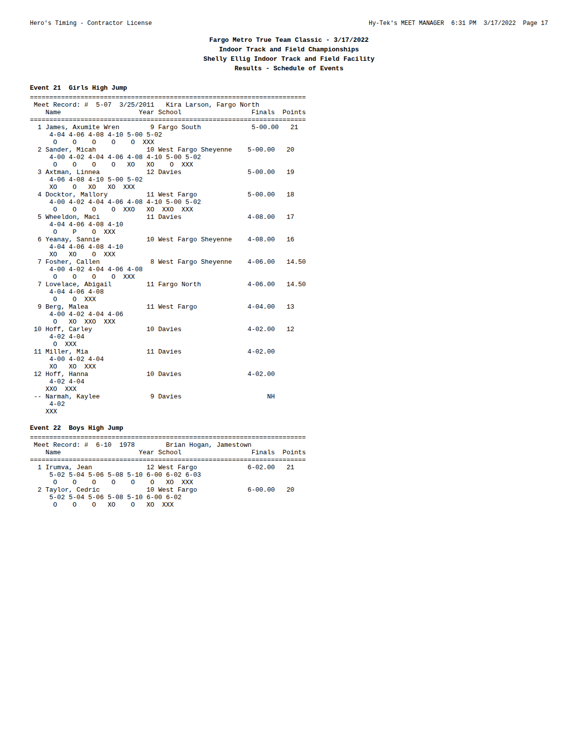Hero's Timing - Contractor License Hy-Tek's MEET MANAGER 6:31 PM 3/17/2022 Page 17
Fargo Metro True Team Classic - 3/17/2022
Indoor Track and Field Championships
Shelly Ellig Indoor Track and Field Facility
Results - Schedule of Events
Event 21 Girls High Jump
=======================================================================
 Meet Record: #  5-07  3/25/2011   Kira Larson, Fargo North
    Name                    Year School                  Finals  Points
=======================================================================
  1 James, Axumite Wren        9 Fargo South             5-00.00   21
     4-04 4-06 4-08 4-10 5-00 5-02
      O    O    O    O    O  XXX
  2 Sander, Micah             10 West Fargo Sheyenne    5-00.00   20
     4-00 4-02 4-04 4-06 4-08 4-10 5-00 5-02
      O    O    O    O   XO   XO    O  XXX
  3 Axtman, Linnea            12 Davies                 5-00.00   19
     4-06 4-08 4-10 5-00 5-02
     XO    O   XO   XO  XXX
  4 Docktor, Mallory          11 West Fargo             5-00.00   18
     4-00 4-02 4-04 4-06 4-08 4-10 5-00 5-02
      O    O    O    O  XXO   XO  XXO  XXX
  5 Wheeldon, Maci            11 Davies                 4-08.00   17
     4-04 4-06 4-08 4-10
      O    P    O  XXX
  6 Yeanay, Sannie            10 West Fargo Sheyenne    4-08.00   16
     4-04 4-06 4-08 4-10
     XO   XO    O  XXX
  7 Fosher, Callen             8 West Fargo Sheyenne    4-06.00   14.50
     4-00 4-02 4-04 4-06 4-08
      O    O    O    O  XXX
  7 Lovelace, Abigail         11 Fargo North            4-06.00   14.50
     4-04 4-06 4-08
      O    O  XXX
  9 Berg, Malea               11 West Fargo             4-04.00   13
     4-00 4-02 4-04 4-06
      O   XO  XXO  XXX
 10 Hoff, Carley              10 Davies                 4-02.00   12
     4-02 4-04
      O  XXX
 11 Miller, Mia               11 Davies                 4-02.00
     4-00 4-02 4-04
     XO   XO  XXX
 12 Hoff, Hanna               10 Davies                 4-02.00
     4-02 4-04
    XXO  XXX
 -- Narmah, Kaylee             9 Davies                      NH
     4-02
    XXX
Event 22 Boys High Jump
=======================================================================
 Meet Record: #  6-10  1978        Brian Hogan, Jamestown
    Name                    Year School                  Finals  Points
=======================================================================
  1 Irumva, Jean              12 West Fargo             6-02.00   21
     5-02 5-04 5-06 5-08 5-10 6-00 6-02 6-03
      O    O    O    O    O    O   XO  XXX
  2 Taylor, Cedric            10 West Fargo             6-00.00   20
     5-02 5-04 5-06 5-08 5-10 6-00 6-02
      O    O    O   XO    O   XO  XXX